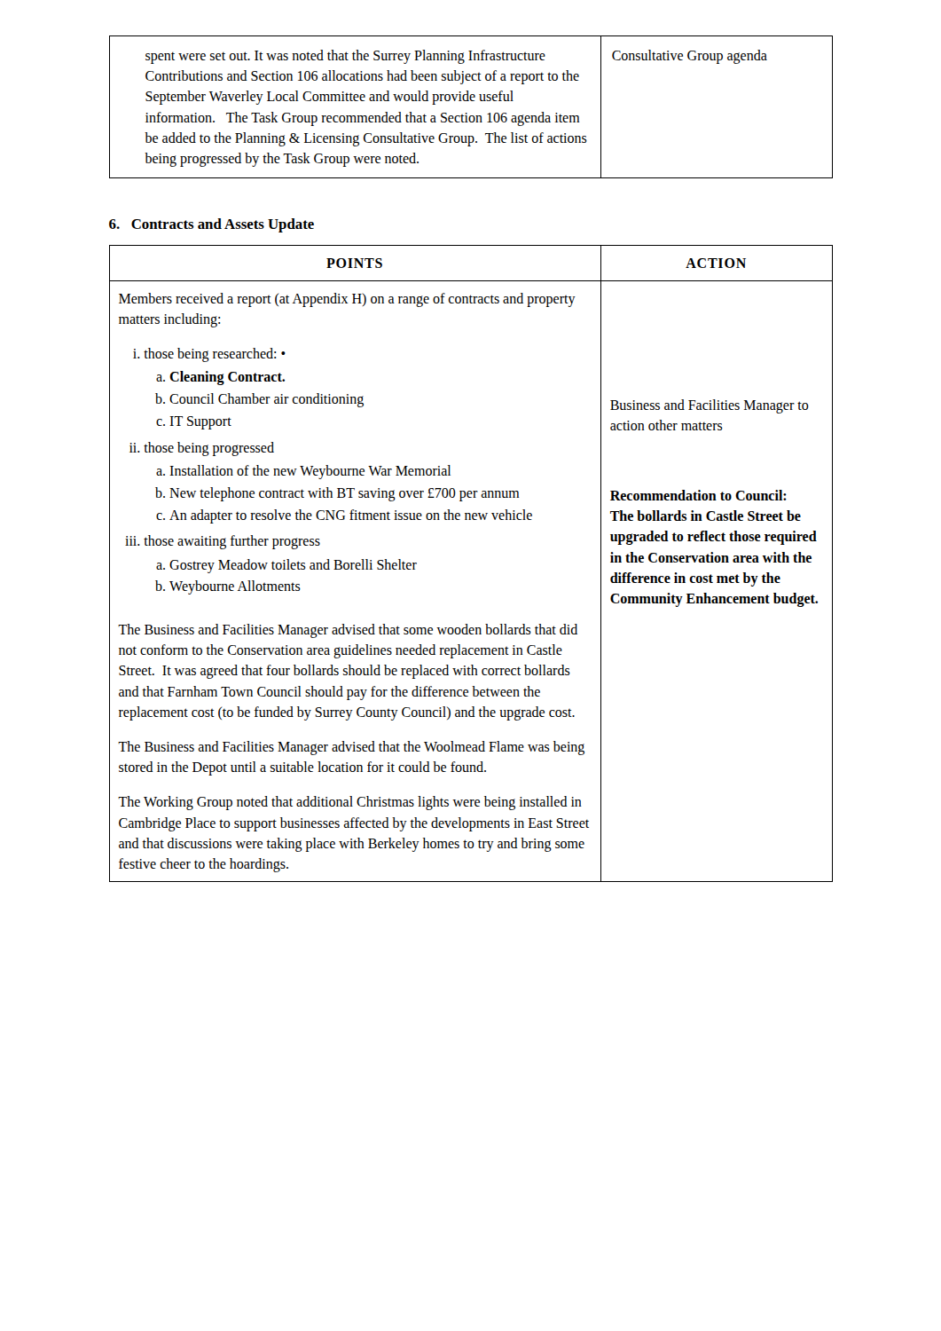| spent were set out. It was noted that the Surrey Planning Infrastructure Contributions and Section 106 allocations had been subject of a report to the September Waverley Local Committee and would provide useful information. The Task Group recommended that a Section 106 agenda item be added to the Planning & Licensing Consultative Group. The list of actions being progressed by the Task Group were noted. | Consultative Group agenda |
6. Contracts and Assets Update
| POINTS | ACTION |
| --- | --- |
| Members received a report (at Appendix H) on a range of contracts and property matters including: those being researched: • Cleaning Contract. Council Chamber air conditioning IT Support those being progressed Installation of the new Weybourne War Memorial New telephone contract with BT saving over £700 per annum An adapter to resolve the CNG fitment issue on the new vehicle those awaiting further progress Gostrey Meadow toilets and Borelli Shelter Weybourne Allotments The Business and Facilities Manager advised that some wooden bollards that did not conform to the Conservation area guidelines needed replacement in Castle Street. It was agreed that four bollards should be replaced with correct bollards and that Farnham Town Council should pay for the difference between the replacement cost (to be funded by Surrey County Council) and the upgrade cost. The Business and Facilities Manager advised that the Woolmead Flame was being stored in the Depot until a suitable location for it could be found. The Working Group noted that additional Christmas lights were being installed in Cambridge Place to support businesses affected by the developments in East Street and that discussions were taking place with Berkeley homes to try and bring some festive cheer to the hoardings. | Business and Facilities Manager to action other matters Recommendation to Council: The bollards in Castle Street be upgraded to reflect those required in the Conservation area with the difference in cost met by the Community Enhancement budget. |